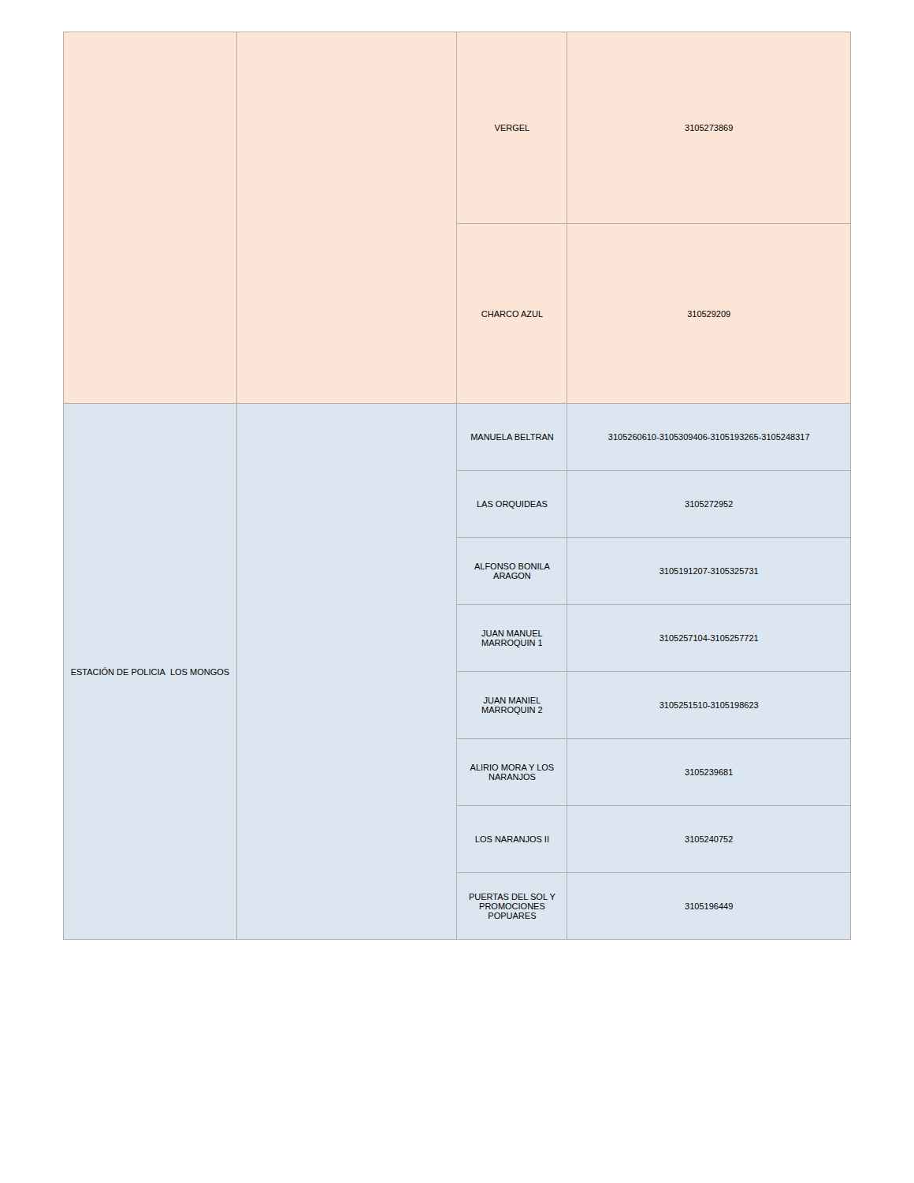| | | VERGEL | 3105273869 |
| CHARCO AZUL | 310529209 |
| ESTACIÓN DE POLICIA LOS MONGOS | | MANUELA BELTRAN | 3105260610-3105309406-3105193265-3105248317 |
| LAS ORQUIDEAS | 3105272952 |
| ALFONSO BONILA ARAGON | 3105191207-3105325731 |
| JUAN MANUEL MARROQUIN 1 | 3105257104-3105257721 |
| JUAN MANIEL MARROQUIN 2 | 3105251510-3105198623 |
| ALIRIO MORA Y LOS NARANJOS | 3105239681 |
| LOS NARANJOS II | 3105240752 |
| PUERTAS DEL SOL Y PROMOCIONES POPUARES | 3105196449 |